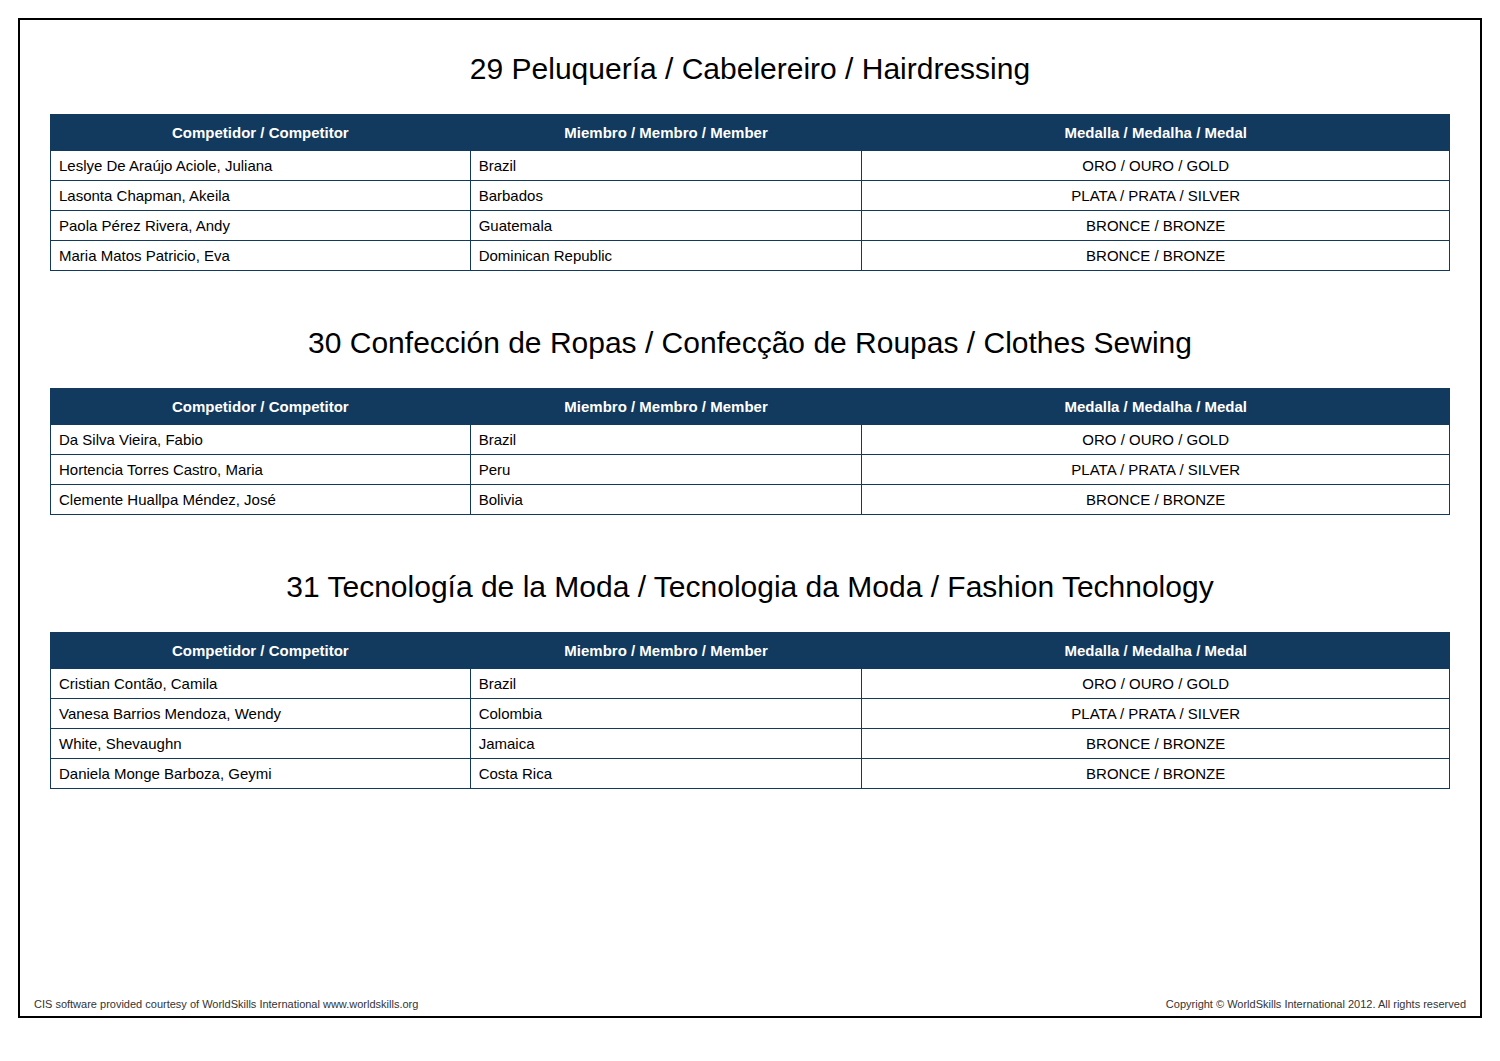29 Peluquería / Cabelereiro / Hairdressing
| Competidor / Competitor | Miembro / Membro / Member | Medalla / Medalha / Medal |
| --- | --- | --- |
| Leslye De Araújo Aciole, Juliana | Brazil | ORO / OURO / GOLD |
| Lasonta Chapman, Akeila | Barbados | PLATA / PRATA / SILVER |
| Paola Pérez Rivera, Andy | Guatemala | BRONCE / BRONZE |
| Maria Matos Patricio, Eva | Dominican Republic | BRONCE / BRONZE |
30 Confección de Ropas / Confecção de Roupas / Clothes Sewing
| Competidor / Competitor | Miembro / Membro / Member | Medalla / Medalha / Medal |
| --- | --- | --- |
| Da Silva Vieira, Fabio | Brazil | ORO / OURO / GOLD |
| Hortencia Torres Castro, Maria | Peru | PLATA / PRATA / SILVER |
| Clemente Huallpa Méndez, José | Bolivia | BRONCE / BRONZE |
31 Tecnología de la Moda / Tecnologia da Moda / Fashion Technology
| Competidor / Competitor | Miembro / Membro / Member | Medalla / Medalha / Medal |
| --- | --- | --- |
| Cristian Contão, Camila | Brazil | ORO / OURO / GOLD |
| Vanesa Barrios Mendoza, Wendy | Colombia | PLATA / PRATA / SILVER |
| White, Shevaughn | Jamaica | BRONCE / BRONZE |
| Daniela Monge Barboza, Geymi | Costa Rica | BRONCE / BRONZE |
CIS software provided courtesy of WorldSkills International www.worldskills.org Copyright © WorldSkills International 2012. All rights reserved